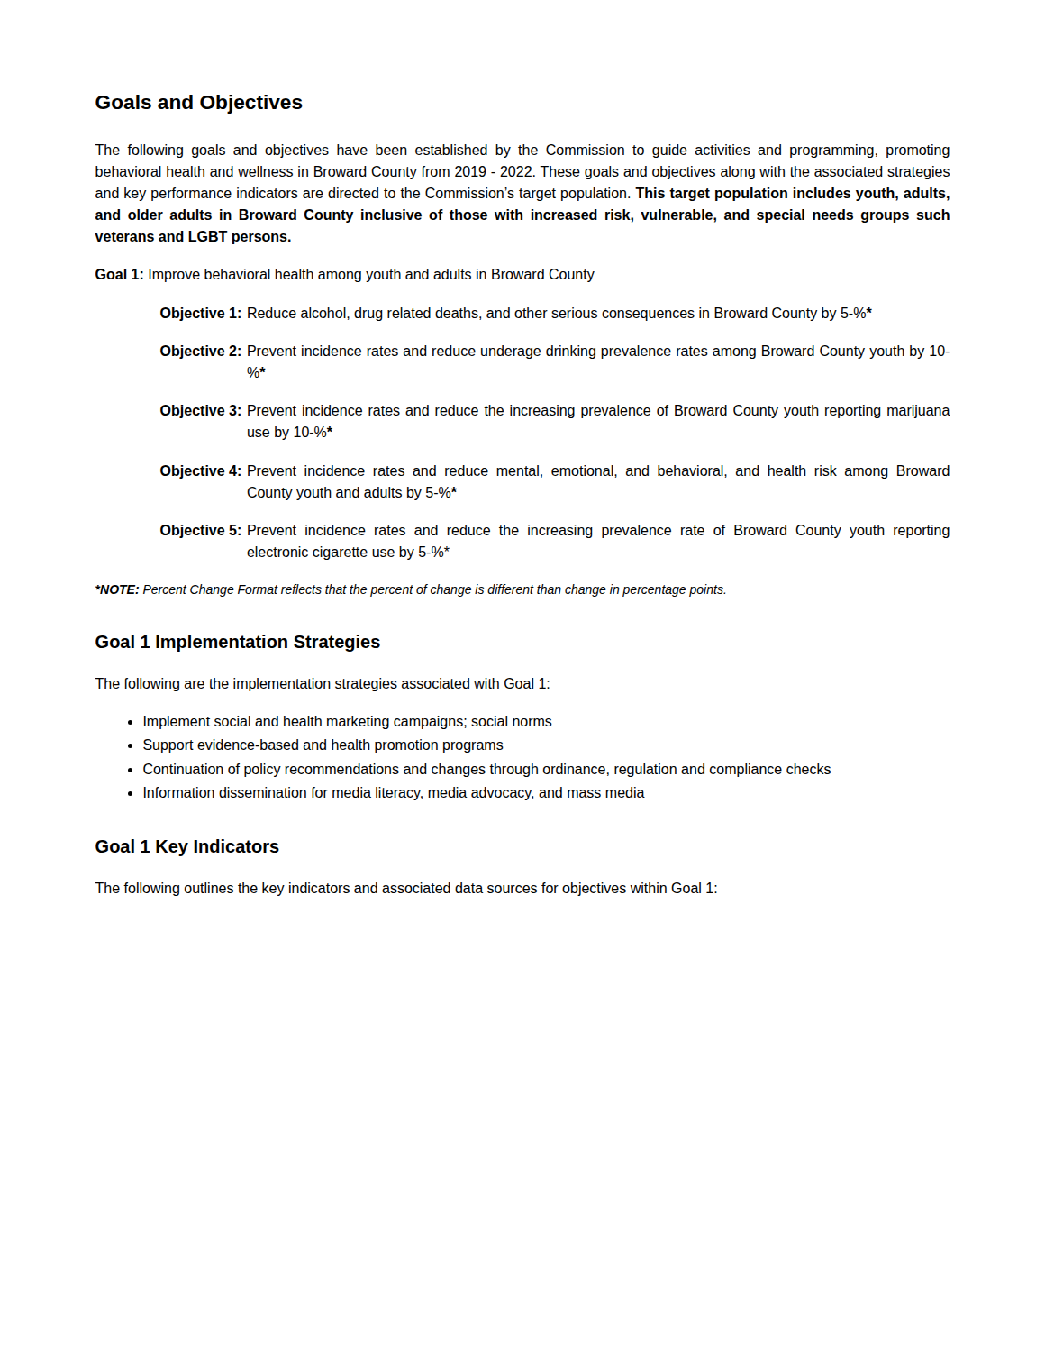Goals and Objectives
The following goals and objectives have been established by the Commission to guide activities and programming, promoting behavioral health and wellness in Broward County from 2019 - 2022. These goals and objectives along with the associated strategies and key performance indicators are directed to the Commission’s target population. This target population includes youth, adults, and older adults in Broward County inclusive of those with increased risk, vulnerable, and special needs groups such veterans and LGBT persons.
Goal 1: Improve behavioral health among youth and adults in Broward County
Objective 1: Reduce alcohol, drug related deaths, and other serious consequences in Broward County by 5-%*
Objective 2: Prevent incidence rates and reduce underage drinking prevalence rates among Broward County youth by 10-%*
Objective 3: Prevent incidence rates and reduce the increasing prevalence of Broward County youth reporting marijuana use by 10-%*
Objective 4: Prevent incidence rates and reduce mental, emotional, and behavioral, and health risk among Broward County youth and adults by 5-%*
Objective 5: Prevent incidence rates and reduce the increasing prevalence rate of Broward County youth reporting electronic cigarette use by 5-%*
*NOTE: Percent Change Format reflects that the percent of change is different than change in percentage points.
Goal 1 Implementation Strategies
The following are the implementation strategies associated with Goal 1:
Implement social and health marketing campaigns; social norms
Support evidence-based and health promotion programs
Continuation of policy recommendations and changes through ordinance, regulation and compliance checks
Information dissemination for media literacy, media advocacy, and mass media
Goal 1 Key Indicators
The following outlines the key indicators and associated data sources for objectives within Goal 1: